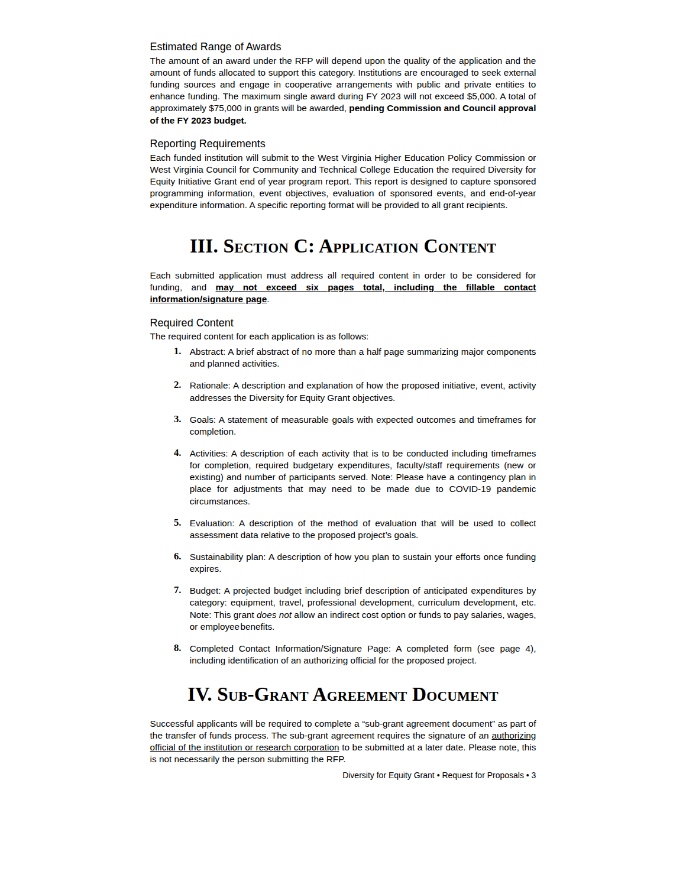Estimated Range of Awards
The amount of an award under the RFP will depend upon the quality of the application and the amount of funds allocated to support this category. Institutions are encouraged to seek external funding sources and engage in cooperative arrangements with public and private entities to enhance funding. The maximum single award during FY 2023 will not exceed $5,000. A total of approximately $75,000 in grants will be awarded, pending Commission and Council approval of the FY 2023 budget.
Reporting Requirements
Each funded institution will submit to the West Virginia Higher Education Policy Commission or West Virginia Council for Community and Technical College Education the required Diversity for Equity Initiative Grant end of year program report. This report is designed to capture sponsored programming information, event objectives, evaluation of sponsored events, and end-of-year expenditure information. A specific reporting format will be provided to all grant recipients.
III. Section C: Application Content
Each submitted application must address all required content in order to be considered for funding, and may not exceed six pages total, including the fillable contact information/signature page.
Required Content
The required content for each application is as follows:
Abstract: A brief abstract of no more than a half page summarizing major components and planned activities.
Rationale: A description and explanation of how the proposed initiative, event, activity addresses the Diversity for Equity Grant objectives.
Goals: A statement of measurable goals with expected outcomes and timeframes for completion.
Activities: A description of each activity that is to be conducted including timeframes for completion, required budgetary expenditures, faculty/staff requirements (new or existing) and number of participants served. Note: Please have a contingency plan in place for adjustments that may need to be made due to COVID-19 pandemic circumstances.
Evaluation: A description of the method of evaluation that will be used to collect assessment data relative to the proposed project’s goals.
Sustainability plan: A description of how you plan to sustain your efforts once funding expires.
Budget: A projected budget including brief description of anticipated expenditures by category: equipment, travel, professional development, curriculum development, etc. Note: This grant does not allow an indirect cost option or funds to pay salaries, wages, or employee benefits.
Completed Contact Information/Signature Page: A completed form (see page 4), including identification of an authorizing official for the proposed project.
IV. Sub-Grant Agreement Document
Successful applicants will be required to complete a “sub-grant agreement document” as part of the transfer of funds process. The sub-grant agreement requires the signature of an authorizing official of the institution or research corporation to be submitted at a later date. Please note, this is not necessarily the person submitting the RFP.
Diversity for Equity Grant • Request for Proposals • 3